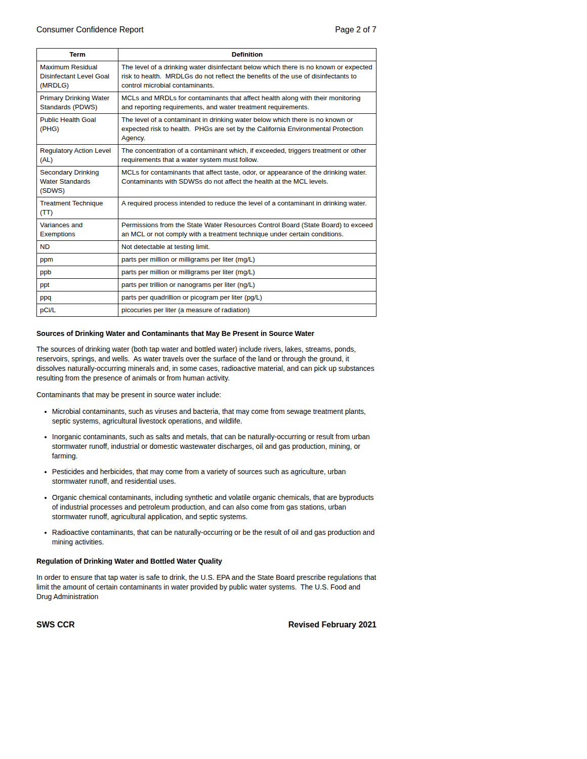Consumer Confidence Report
Page 2 of 7
| Term | Definition |
| --- | --- |
| Maximum Residual Disinfectant Level Goal (MRDLG) | The level of a drinking water disinfectant below which there is no known or expected risk to health. MRDLGs do not reflect the benefits of the use of disinfectants to control microbial contaminants. |
| Primary Drinking Water Standards (PDWS) | MCLs and MRDLs for contaminants that affect health along with their monitoring and reporting requirements, and water treatment requirements. |
| Public Health Goal (PHG) | The level of a contaminant in drinking water below which there is no known or expected risk to health. PHGs are set by the California Environmental Protection Agency. |
| Regulatory Action Level (AL) | The concentration of a contaminant which, if exceeded, triggers treatment or other requirements that a water system must follow. |
| Secondary Drinking Water Standards (SDWS) | MCLs for contaminants that affect taste, odor, or appearance of the drinking water. Contaminants with SDWSs do not affect the health at the MCL levels. |
| Treatment Technique (TT) | A required process intended to reduce the level of a contaminant in drinking water. |
| Variances and Exemptions | Permissions from the State Water Resources Control Board (State Board) to exceed an MCL or not comply with a treatment technique under certain conditions. |
| ND | Not detectable at testing limit. |
| ppm | parts per million or milligrams per liter (mg/L) |
| ppb | parts per million or milligrams per liter (mg/L) |
| ppt | parts per trillion or nanograms per liter (ng/L) |
| ppq | parts per quadrillion or picogram per liter (pg/L) |
| pCi/L | picocuries per liter (a measure of radiation) |
Sources of Drinking Water and Contaminants that May Be Present in Source Water
The sources of drinking water (both tap water and bottled water) include rivers, lakes, streams, ponds, reservoirs, springs, and wells. As water travels over the surface of the land or through the ground, it dissolves naturally-occurring minerals and, in some cases, radioactive material, and can pick up substances resulting from the presence of animals or from human activity.
Contaminants that may be present in source water include:
Microbial contaminants, such as viruses and bacteria, that may come from sewage treatment plants, septic systems, agricultural livestock operations, and wildlife.
Inorganic contaminants, such as salts and metals, that can be naturally-occurring or result from urban stormwater runoff, industrial or domestic wastewater discharges, oil and gas production, mining, or farming.
Pesticides and herbicides, that may come from a variety of sources such as agriculture, urban stormwater runoff, and residential uses.
Organic chemical contaminants, including synthetic and volatile organic chemicals, that are byproducts of industrial processes and petroleum production, and can also come from gas stations, urban stormwater runoff, agricultural application, and septic systems.
Radioactive contaminants, that can be naturally-occurring or be the result of oil and gas production and mining activities.
Regulation of Drinking Water and Bottled Water Quality
In order to ensure that tap water is safe to drink, the U.S. EPA and the State Board prescribe regulations that limit the amount of certain contaminants in water provided by public water systems. The U.S. Food and Drug Administration
SWS CCR
Revised February 2021